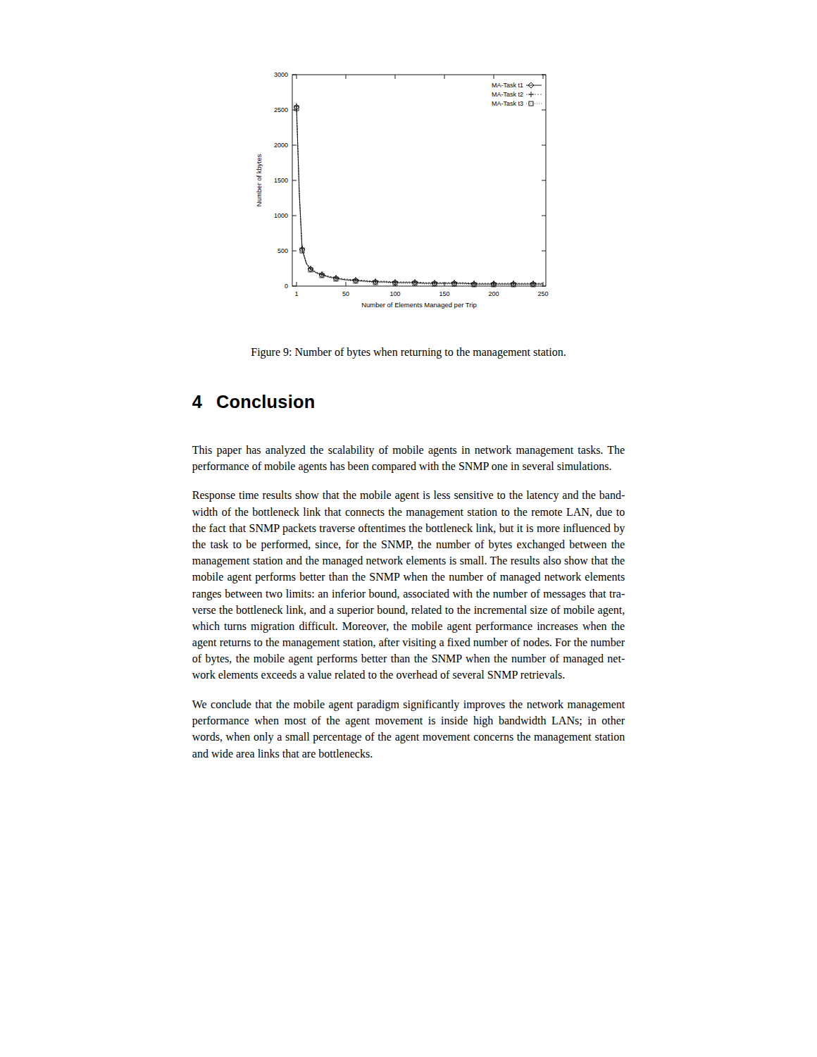0 500 1000 1500 2000 2500 3000 Number of kbytes 1 50 100 150 200 250 Number of Elements Managed per Trip MA-Task t1 MA-Task t2 MA-Task t3
Figure 9: Number of bytes when returning to the management station.
4 Conclusion
This paper has analyzed the scalability of mobile agents in network management tasks. The performance of mobile agents has been compared with the SNMP one in several simulations.
Response time results show that the mobile agent is less sensitive to the latency and the bandwidth of the bottleneck link that connects the management station to the remote LAN, due to the fact that SNMP packets traverse oftentimes the bottleneck link, but it is more influenced by the task to be performed, since, for the SNMP, the number of bytes exchanged between the management station and the managed network elements is small. The results also show that the mobile agent performs better than the SNMP when the number of managed network elements ranges between two limits: an inferior bound, associated with the number of messages that traverse the bottleneck link, and a superior bound, related to the incremental size of mobile agent, which turns migration difficult. Moreover, the mobile agent performance increases when the agent returns to the management station, after visiting a fixed number of nodes. For the number of bytes, the mobile agent performs better than the SNMP when the number of managed network elements exceeds a value related to the overhead of several SNMP retrievals.
We conclude that the mobile agent paradigm significantly improves the network management performance when most of the agent movement is inside high bandwidth LANs; in other words, when only a small percentage of the agent movement concerns the management station and wide area links that are bottlenecks.